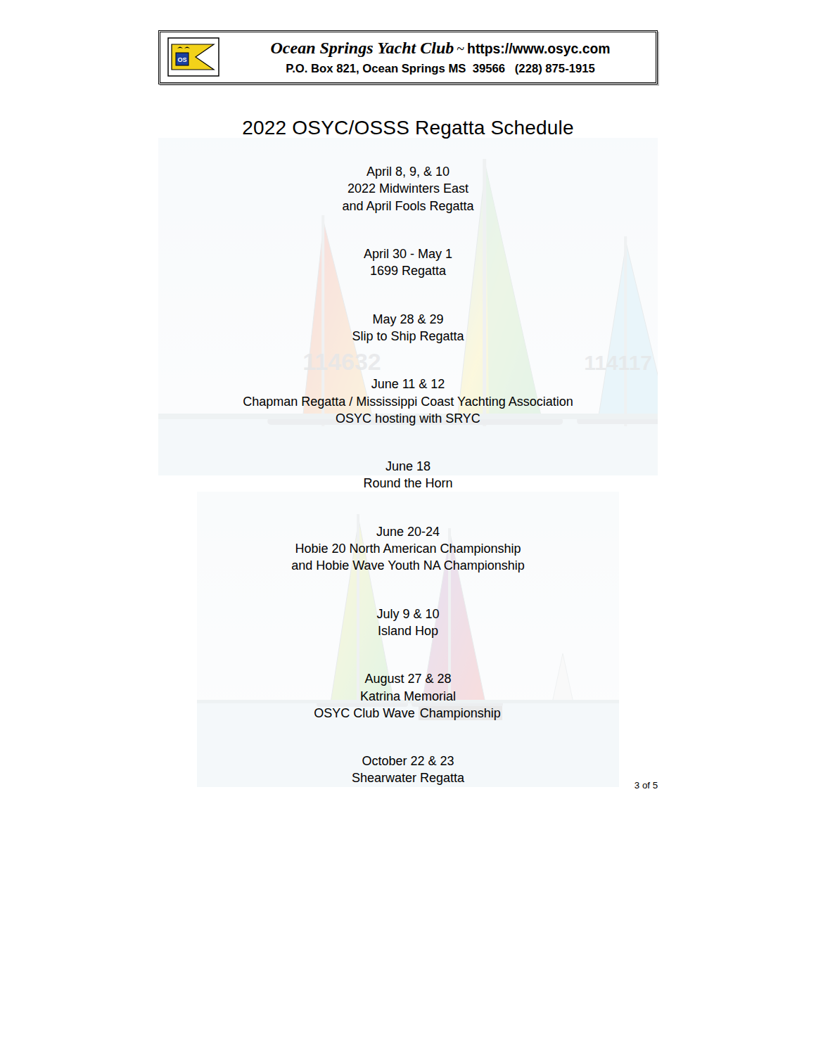OS
Ocean Springs Yacht Club~https://www.osyc.com
P.O. Box 821, Ocean Springs MS 39566 (228) 875-1915
114632 114117
2022 OSYC/OSSS Regatta Schedule
April 8, 9, & 10 2022 Midwinters East and April Fools Regatta
April 30 - May 1 1699 Regatta
May 28 & 29 Slip to Ship Regatta
June 11 & 12 Chapman Regatta / Mississippi Coast Yachting Association OSYC hosting with SRYC
June 18 Round the Horn
June 20-24 Hobie 20 North American Championship and Hobie Wave Youth NA Championship
July 9 & 10 Island Hop
August 27 & 28 Katrina Memorial OSYC Club Wave Championship
October 22 & 23 Shearwater Regatta
3 of 5